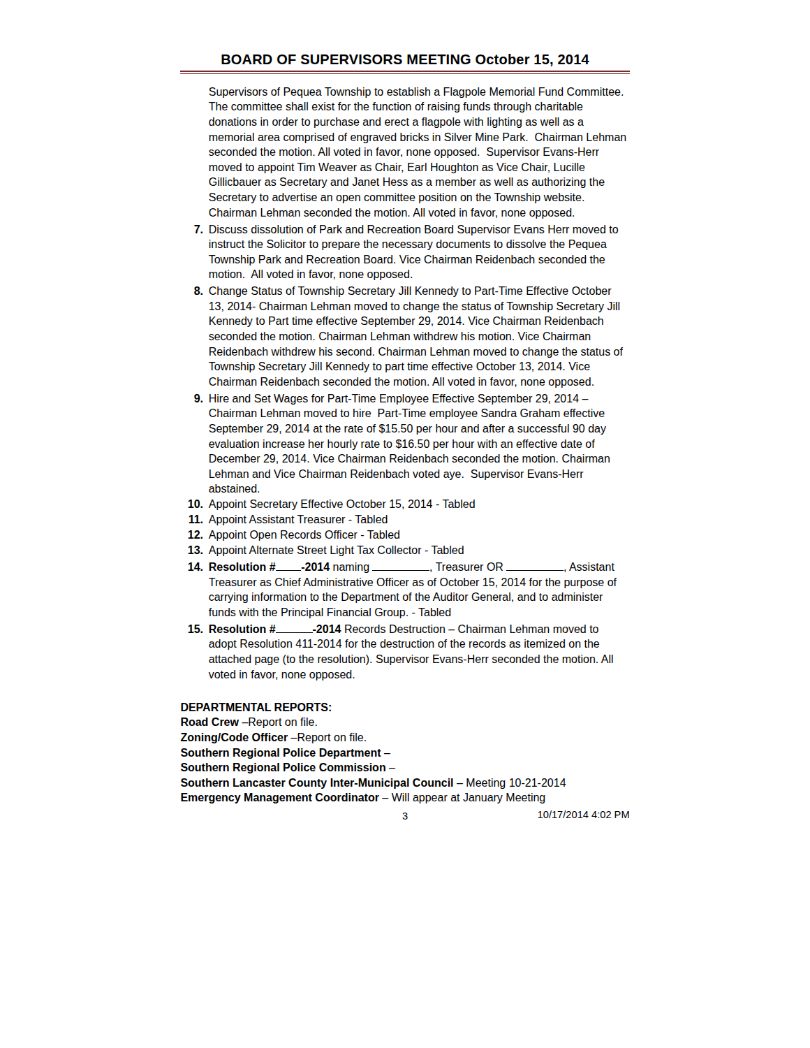BOARD OF SUPERVISORS MEETING October 15, 2014
Supervisors of Pequea Township to establish a Flagpole Memorial Fund Committee. The committee shall exist for the function of raising funds through charitable donations in order to purchase and erect a flagpole with lighting as well as a memorial area comprised of engraved bricks in Silver Mine Park. Chairman Lehman seconded the motion. All voted in favor, none opposed. Supervisor Evans-Herr moved to appoint Tim Weaver as Chair, Earl Houghton as Vice Chair, Lucille Gillicbauer as Secretary and Janet Hess as a member as well as authorizing the Secretary to advertise an open committee position on the Township website. Chairman Lehman seconded the motion. All voted in favor, none opposed.
Discuss dissolution of Park and Recreation Board Supervisor Evans Herr moved to instruct the Solicitor to prepare the necessary documents to dissolve the Pequea Township Park and Recreation Board. Vice Chairman Reidenbach seconded the motion. All voted in favor, none opposed.
Change Status of Township Secretary Jill Kennedy to Part-Time Effective October 13, 2014- Chairman Lehman moved to change the status of Township Secretary Jill Kennedy to Part time effective September 29, 2014. Vice Chairman Reidenbach seconded the motion. Chairman Lehman withdrew his motion. Vice Chairman Reidenbach withdrew his second. Chairman Lehman moved to change the status of Township Secretary Jill Kennedy to part time effective October 13, 2014. Vice Chairman Reidenbach seconded the motion. All voted in favor, none opposed.
Hire and Set Wages for Part-Time Employee Effective September 29, 2014 – Chairman Lehman moved to hire Part-Time employee Sandra Graham effective September 29, 2014 at the rate of $15.50 per hour and after a successful 90 day evaluation increase her hourly rate to $16.50 per hour with an effective date of December 29, 2014. Vice Chairman Reidenbach seconded the motion. Chairman Lehman and Vice Chairman Reidenbach voted aye. Supervisor Evans-Herr abstained.
Appoint Secretary Effective October 15, 2014 - Tabled
Appoint Assistant Treasurer - Tabled
Appoint Open Records Officer - Tabled
Appoint Alternate Street Light Tax Collector - Tabled
Resolution # -2014 naming , Treasurer OR , Assistant Treasurer as Chief Administrative Officer as of October 15, 2014 for the purpose of carrying information to the Department of the Auditor General, and to administer funds with the Principal Financial Group. - Tabled
Resolution # -2014 Records Destruction – Chairman Lehman moved to adopt Resolution 411-2014 for the destruction of the records as itemized on the attached page (to the resolution). Supervisor Evans-Herr seconded the motion. All voted in favor, none opposed.
DEPARTMENTAL REPORTS:
Road Crew –Report on file.
Zoning/Code Officer –Report on file.
Southern Regional Police Department –
Southern Regional Police Commission –
Southern Lancaster County Inter-Municipal Council – Meeting 10-21-2014
Emergency Management Coordinator – Will appear at January Meeting
3
10/17/2014 4:02 PM